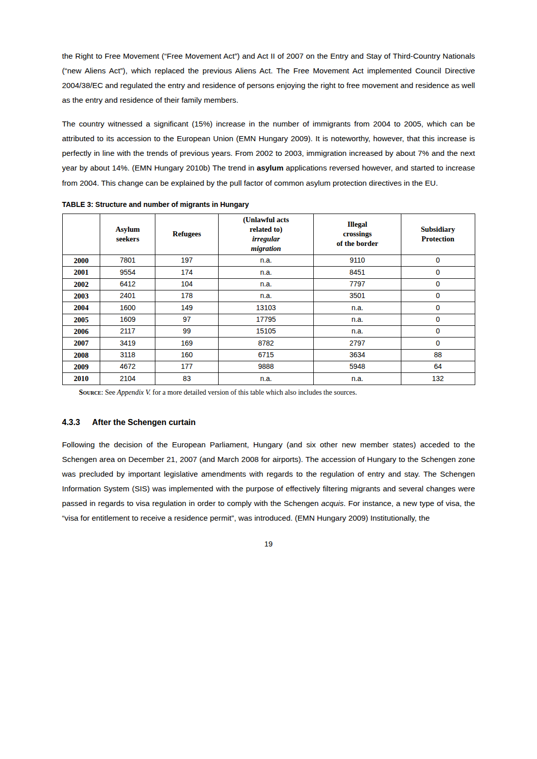the Right to Free Movement (“Free Movement Act”) and Act II of 2007 on the Entry and Stay of Third-Country Nationals (“new Aliens Act”), which replaced the previous Aliens Act. The Free Movement Act implemented Council Directive 2004/38/EC and regulated the entry and residence of persons enjoying the right to free movement and residence as well as the entry and residence of their family members.
The country witnessed a significant (15%) increase in the number of immigrants from 2004 to 2005, which can be attributed to its accession to the European Union (EMN Hungary 2009). It is noteworthy, however, that this increase is perfectly in line with the trends of previous years. From 2002 to 2003, immigration increased by about 7% and the next year by about 14%. (EMN Hungary 2010b) The trend in asylum applications reversed however, and started to increase from 2004. This change can be explained by the pull factor of common asylum protection directives in the EU.
TABLE 3: Structure and number of migrants in Hungary
| | Asylum seekers | Refugees | (Unlawful acts related to) irregular migration | Illegal crossings of the border | Subsidiary Protection |
| --- | --- | --- | --- | --- | --- |
| 2000 | 7801 | 197 | n.a. | 9110 | 0 |
| 2001 | 9554 | 174 | n.a. | 8451 | 0 |
| 2002 | 6412 | 104 | n.a. | 7797 | 0 |
| 2003 | 2401 | 178 | n.a. | 3501 | 0 |
| 2004 | 1600 | 149 | 13103 | n.a. | 0 |
| 2005 | 1609 | 97 | 17795 | n.a. | 0 |
| 2006 | 2117 | 99 | 15105 | n.a. | 0 |
| 2007 | 3419 | 169 | 8782 | 2797 | 0 |
| 2008 | 3118 | 160 | 6715 | 3634 | 88 |
| 2009 | 4672 | 177 | 9888 | 5948 | 64 |
| 2010 | 2104 | 83 | n.a. | n.a. | 132 |
Source: See Appendix V. for a more detailed version of this table which also includes the sources.
4.3.3 After the Schengen curtain
Following the decision of the European Parliament, Hungary (and six other new member states) acceded to the Schengen area on December 21, 2007 (and March 2008 for airports). The accession of Hungary to the Schengen zone was precluded by important legislative amendments with regards to the regulation of entry and stay. The Schengen Information System (SIS) was implemented with the purpose of effectively filtering migrants and several changes were passed in regards to visa regulation in order to comply with the Schengen acquis. For instance, a new type of visa, the “visa for entitlement to receive a residence permit”, was introduced. (EMN Hungary 2009) Institutionally, the
19